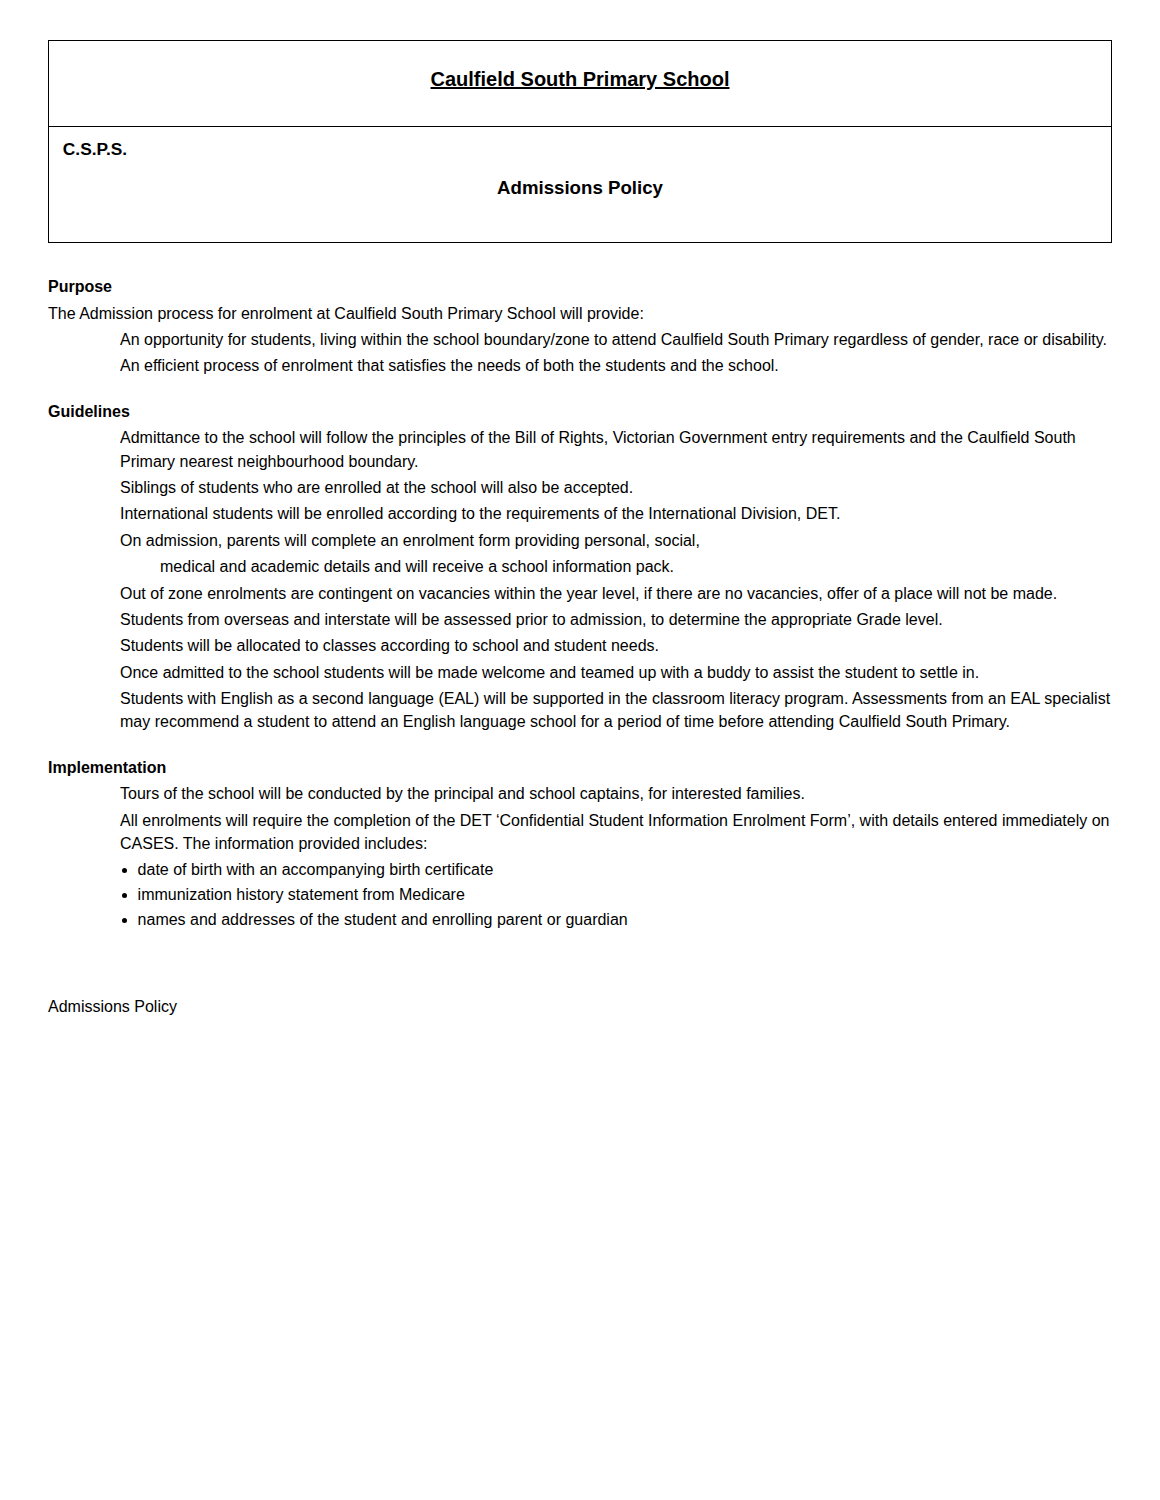| Caulfield South Primary School |
| C.S.P.S. Admissions Policy |
Purpose
The Admission process for enrolment at Caulfield South Primary School will provide:
An opportunity for students, living within the school boundary/zone to attend Caulfield South Primary regardless of gender, race or disability.
An efficient process of enrolment that satisfies the needs of both the students and the school.
Guidelines
Admittance to the school will follow the principles of the Bill of Rights, Victorian Government entry requirements and the Caulfield South Primary nearest neighbourhood boundary.
Siblings of students who are enrolled at the school will also be accepted.
International students will be enrolled according to the requirements of the International Division, DET.
On admission, parents will complete an enrolment form providing personal, social,
medical and academic details and will receive a school information pack.
Out of zone enrolments are contingent on vacancies within the year level, if there are no vacancies, offer of a place will not be made.
Students from overseas and interstate will be assessed prior to admission, to determine the appropriate Grade level.
Students will be allocated to classes according to school and student needs.
Once admitted to the school students will be made welcome and teamed up with a buddy to assist the student to settle in.
Students with English as a second language (EAL) will be supported in the classroom literacy program. Assessments from an EAL specialist may recommend a student to attend an English language school for a period of time before attending Caulfield South Primary.
Implementation
Tours of the school will be conducted by the principal and school captains, for interested families.
All enrolments will require the completion of the DET ‘Confidential Student Information Enrolment Form’, with details entered immediately on CASES. The information provided includes:
date of birth with an accompanying birth certificate
immunization history statement from Medicare
names and addresses of the student and enrolling parent or guardian
Admissions Policy